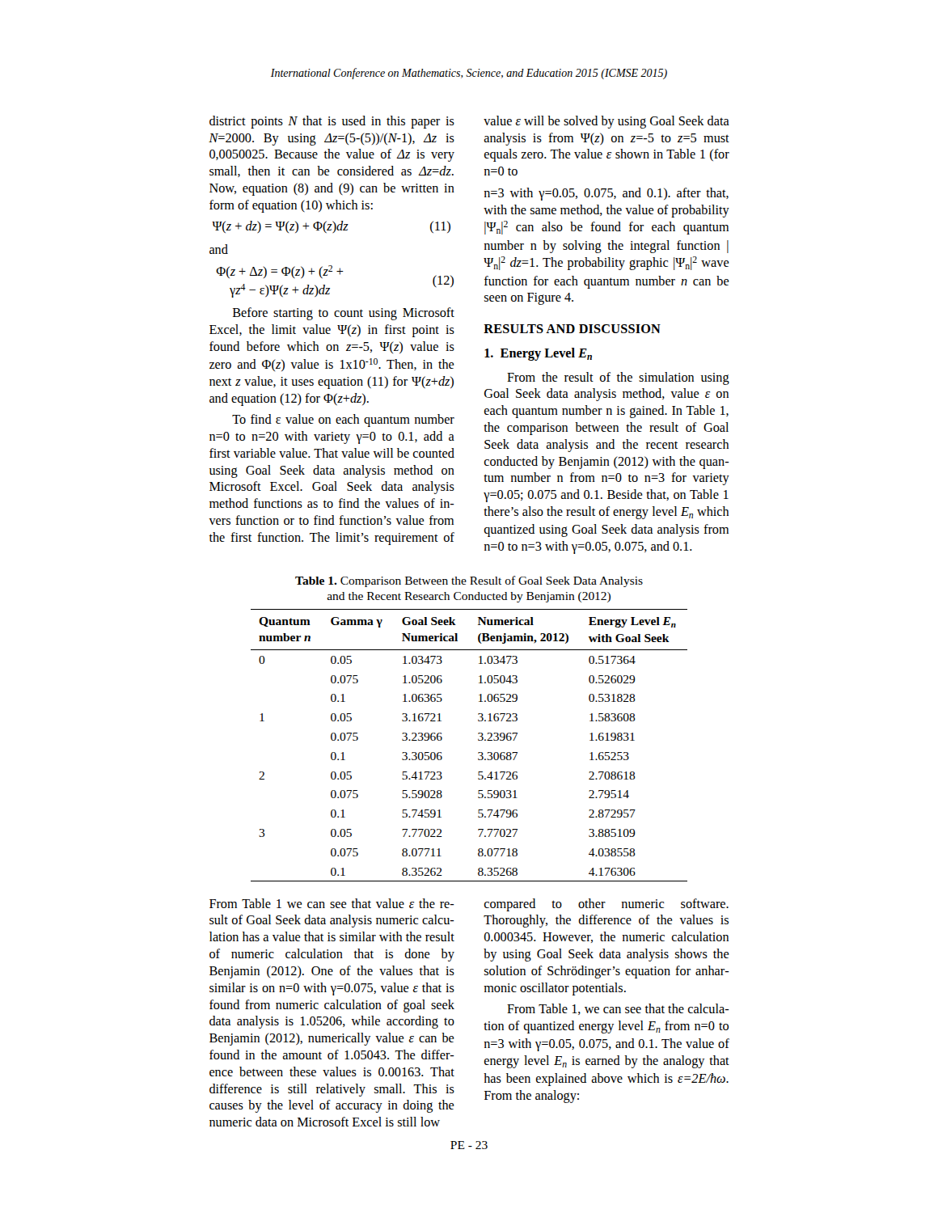International Conference on Mathematics, Science, and Education 2015 (ICMSE 2015)
district points N that is used in this paper is N=2000. By using Δz=(5-(5))/(N-1), Δz is 0,0050025. Because the value of Δz is very small, then it can be considered as Δz=dz. Now, equation (8) and (9) can be written in form of equation (10) which is:
Ψ(z + dz) = Ψ(z) + Φ(z)dz (11)
and
Φ(z + Δz) = Φ(z) + (z2 + γz4 − ε)Ψ(z + dz)dz (12)
Before starting to count using Microsoft Excel, the limit value Ψ(z) in first point is found before which on z=-5, Ψ(z) value is zero and Φ(z) value is 1x10-10. Then, in the next z value, it uses equation (11) for Ψ(z+dz) and equation (12) for Φ(z+dz).
To find ε value on each quantum number n=0 to n=20 with variety γ=0 to 0.1, add a first variable value. That value will be counted using Goal Seek data analysis method on Microsoft Excel. Goal Seek data analysis method functions as to find the values of invers function or to find function’s value from the first function. The limit’s requirement of value ε will be solved by using Goal Seek data analysis is from Ψ(z) on z=-5 to z=5 must equals zero. The value ε shown in Table 1 (for n=0 to
n=3 with γ=0.05, 0.075, and 0.1). after that, with the same method, the value of probability |Ψn|2 can also be found for each quantum number n by solving the integral function |Ψn|2 dz=1. The probability graphic |Ψn|2 wave function for each quantum number n can be seen on Figure 4.
Results and Discussion
1. Energy Level En
From the result of the simulation using Goal Seek data analysis method, value ε on each quantum number n is gained. In Table 1, the comparison between the result of Goal Seek data analysis and the recent research conducted by Benjamin (2012) with the quantum number n from n=0 to n=3 for variety γ=0.05; 0.075 and 0.1. Beside that, on Table 1 there’s also the result of energy level En which quantized using Goal Seek data analysis from n=0 to n=3 with γ=0.05, 0.075, and 0.1.
Table 1. Comparison Between the Result of Goal Seek Data Analysis
and the Recent Research Conducted by Benjamin (2012)
| Quantum number n | Gamma γ | Goal Seek Numerical | Numerical (Benjamin, 2012) | Energy Level E n with Goal Seek |
| --- | --- | --- | --- | --- |
| 0 | 0.05 | 1.03473 | 1.03473 | 0.517364 |
| | 0.075 | 1.05206 | 1.05043 | 0.526029 |
| | 0.1 | 1.06365 | 1.06529 | 0.531828 |
| 1 | 0.05 | 3.16721 | 3.16723 | 1.583608 |
| | 0.075 | 3.23966 | 3.23967 | 1.619831 |
| | 0.1 | 3.30506 | 3.30687 | 1.65253 |
| 2 | 0.05 | 5.41723 | 5.41726 | 2.708618 |
| | 0.075 | 5.59028 | 5.59031 | 2.79514 |
| | 0.1 | 5.74591 | 5.74796 | 2.872957 |
| 3 | 0.05 | 7.77022 | 7.77027 | 3.885109 |
| | 0.075 | 8.07711 | 8.07718 | 4.038558 |
| | 0.1 | 8.35262 | 8.35268 | 4.176306 |
From Table 1 we can see that value ε the result of Goal Seek data analysis numeric calculation has a value that is similar with the result of numeric calculation that is done by Benjamin (2012). One of the values that is similar is on n=0 with γ=0.075, value ε that is found from numeric calculation of goal seek data analysis is 1.05206, while according to Benjamin (2012), numerically value ε can be found in the amount of 1.05043. The difference between these values is 0.00163. That difference is still relatively small. This is causes by the level of accuracy in doing the numeric data on Microsoft Excel is still low
compared to other numeric software. Thoroughly, the difference of the values is 0.000345. However, the numeric calculation by using Goal Seek data analysis shows the solution of Schrödinger’s equation for anharmonic oscillator potentials.
From Table 1, we can see that the calculation of quantized energy level En from n=0 to n=3 with γ=0.05, 0.075, and 0.1. The value of energy level En is earned by the analogy that has been explained above which is ε=2E/ħω. From the analogy:
PE - 23